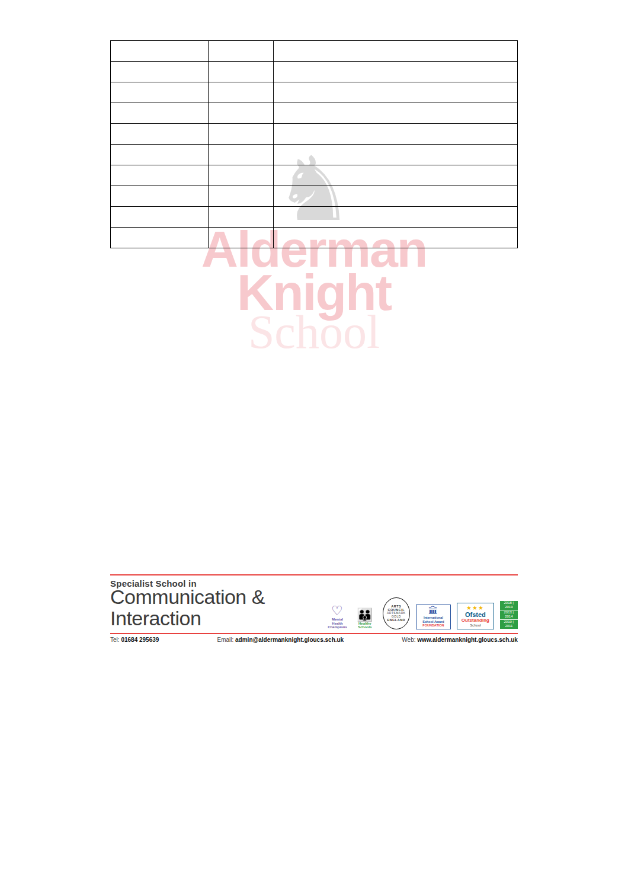♞
Alderman
Knight
School
Specialist School in
Communication & Interaction
♡ Mental Health
Champions
👪 Healthy Schools
ARTS COUNCIL ARTSMARK
GOLD ENGLAND
🏛 International
School Award FOUNDATION
★★★ Ofsted Outstanding School
2018 | 2019 2013 | 2014 2010 | 2011
Tel: 01684 295639
Email: admin@aldermanknight.gloucs.sch.uk
Web: www.aldermanknight.gloucs.sch.uk